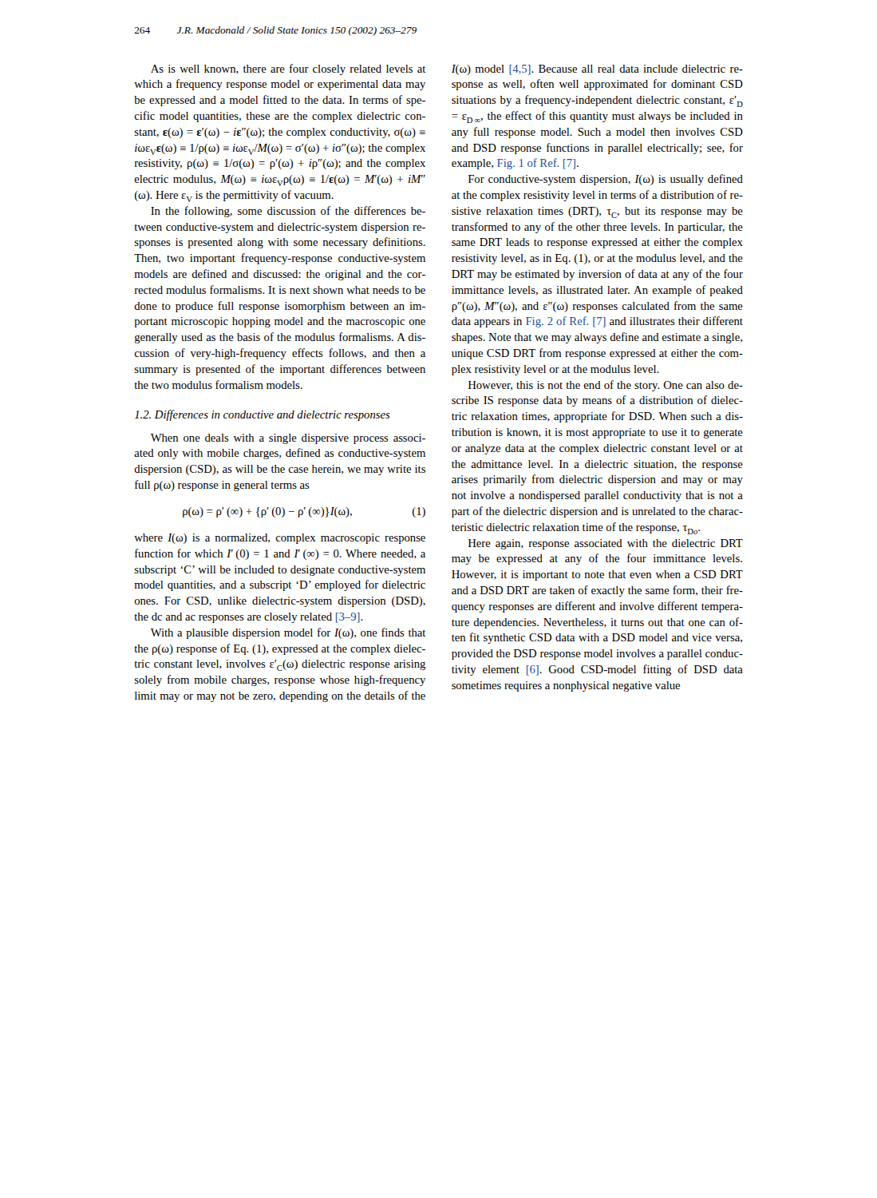264 J.R. Macdonald / Solid State Ionics 150 (2002) 263–279
As is well known, there are four closely related levels at which a frequency response model or experimental data may be expressed and a model fitted to the data. In terms of specific model quantities, these are the complex dielectric constant, ε(ω) = ε′(ω) − iε″(ω); the complex conductivity, σ(ω) ≡ iωεVε(ω) ≡ 1/ρ(ω) ≡ iωεV/M(ω) = σ′(ω) + iσ″(ω); the complex resistivity, ρ(ω) ≡ 1/σ(ω) = ρ′(ω) + iρ″(ω); and the complex electric modulus, M(ω) ≡ iωεVρ(ω) ≡ 1/ε(ω) = M′(ω) + iM″(ω). Here εV is the permittivity of vacuum.
In the following, some discussion of the differences between conductive-system and dielectric-system dispersion responses is presented along with some necessary definitions. Then, two important frequency-response conductive-system models are defined and discussed: the original and the corrected modulus formalisms. It is next shown what needs to be done to produce full response isomorphism between an important microscopic hopping model and the macroscopic one generally used as the basis of the modulus formalisms. A discussion of very-high-frequency effects follows, and then a summary is presented of the important differences between the two modulus formalism models.
1.2. Differences in conductive and dielectric responses
When one deals with a single dispersive process associated only with mobile charges, defined as conductive-system dispersion (CSD), as will be the case herein, we may write its full ρ(ω) response in general terms as
ρ(ω) = ρ′ (∞) + {ρ′ (0) − ρ′ (∞)}I(ω), (1)
where I(ω) is a normalized, complex macroscopic response function for which I′ (0) = 1 and I′ (∞) = 0. Where needed, a subscript ‘C’ will be included to designate conductive-system model quantities, and a subscript ‘D’ employed for dielectric ones. For CSD, unlike dielectric-system dispersion (DSD), the dc and ac responses are closely related [3–9].
With a plausible dispersion model for I(ω), one finds that the ρ(ω) response of Eq. (1), expressed at the complex dielectric constant level, involves ε′C(ω) dielectric response arising solely from mobile charges, response whose high-frequency limit may or may not be zero, depending on the details of the I(ω) model [4,5]. Because all real data include dielectric response as well, often well approximated for dominant CSD situations by a frequency-independent dielectric constant, ε′D = εD ∞, the effect of this quantity must always be included in any full response model. Such a model then involves CSD and DSD response functions in parallel electrically; see, for example, Fig. 1 of Ref. [7].
For conductive-system dispersion, I(ω) is usually defined at the complex resistivity level in terms of a distribution of resistive relaxation times (DRT), τC, but its response may be transformed to any of the other three levels. In particular, the same DRT leads to response expressed at either the complex resistivity level, as in Eq. (1), or at the modulus level, and the DRT may be estimated by inversion of data at any of the four immittance levels, as illustrated later. An example of peaked ρ″(ω), M″(ω), and ε″(ω) responses calculated from the same data appears in Fig. 2 of Ref. [7] and illustrates their different shapes. Note that we may always define and estimate a single, unique CSD DRT from response expressed at either the complex resistivity level or at the modulus level.
However, this is not the end of the story. One can also describe IS response data by means of a distribution of dielectric relaxation times, appropriate for DSD. When such a distribution is known, it is most appropriate to use it to generate or analyze data at the complex dielectric constant level or at the admittance level. In a dielectric situation, the response arises primarily from dielectric dispersion and may or may not involve a nondispersed parallel conductivity that is not a part of the dielectric dispersion and is unrelated to the characteristic dielectric relaxation time of the response, τDo.
Here again, response associated with the dielectric DRT may be expressed at any of the four immittance levels. However, it is important to note that even when a CSD DRT and a DSD DRT are taken of exactly the same form, their frequency responses are different and involve different temperature dependencies. Nevertheless, it turns out that one can often fit synthetic CSD data with a DSD model and vice versa, provided the DSD response model involves a parallel conductivity element [6]. Good CSD-model fitting of DSD data sometimes requires a nonphysical negative value